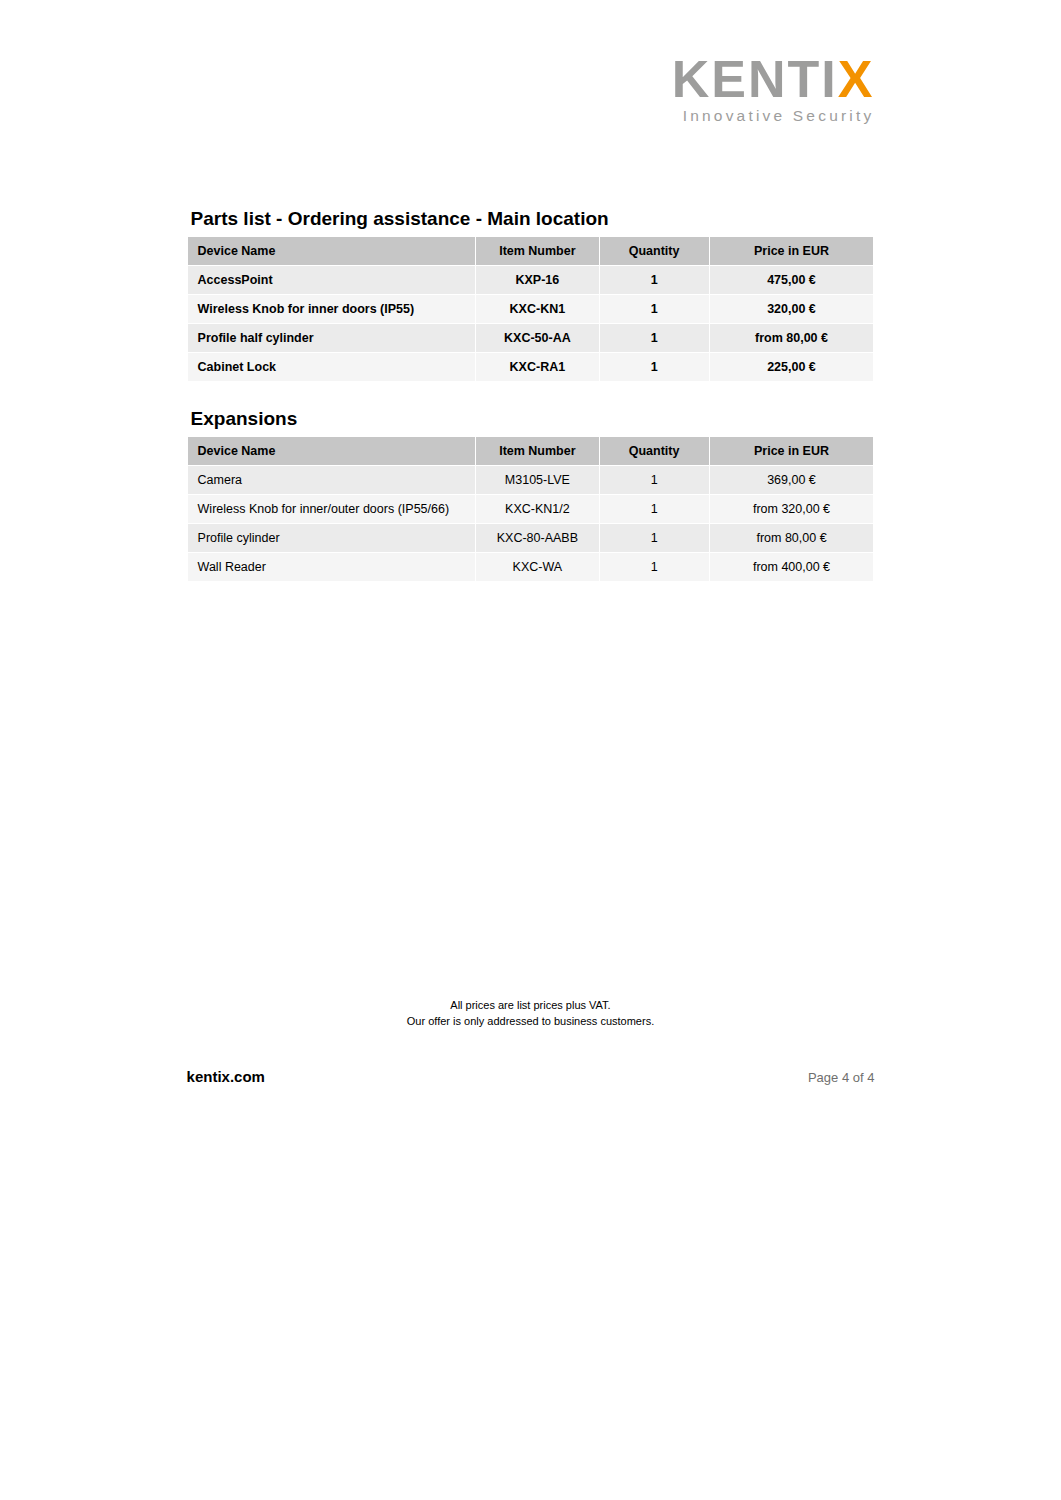KENTIX
Innovative Security
Parts list - Ordering assistance - Main location
| Device Name | Item Number | Quantity | Price in EUR |
| --- | --- | --- | --- |
| AccessPoint | KXP-16 | 1 | 475,00 € |
| Wireless Knob for inner doors (IP55) | KXC-KN1 | 1 | 320,00 € |
| Profile half cylinder | KXC-50-AA | 1 | from 80,00 € |
| Cabinet Lock | KXC-RA1 | 1 | 225,00 € |
Expansions
| Device Name | Item Number | Quantity | Price in EUR |
| --- | --- | --- | --- |
| Camera | M3105-LVE | 1 | 369,00 € |
| Wireless Knob for inner/outer doors (IP55/66) | KXC-KN1/2 | 1 | from 320,00 € |
| Profile cylinder | KXC-80-AABB | 1 | from 80,00 € |
| Wall Reader | KXC-WA | 1 | from 400,00 € |
All prices are list prices plus VAT.
Our offer is only addressed to business customers.
kentix.com Page 4 of 4